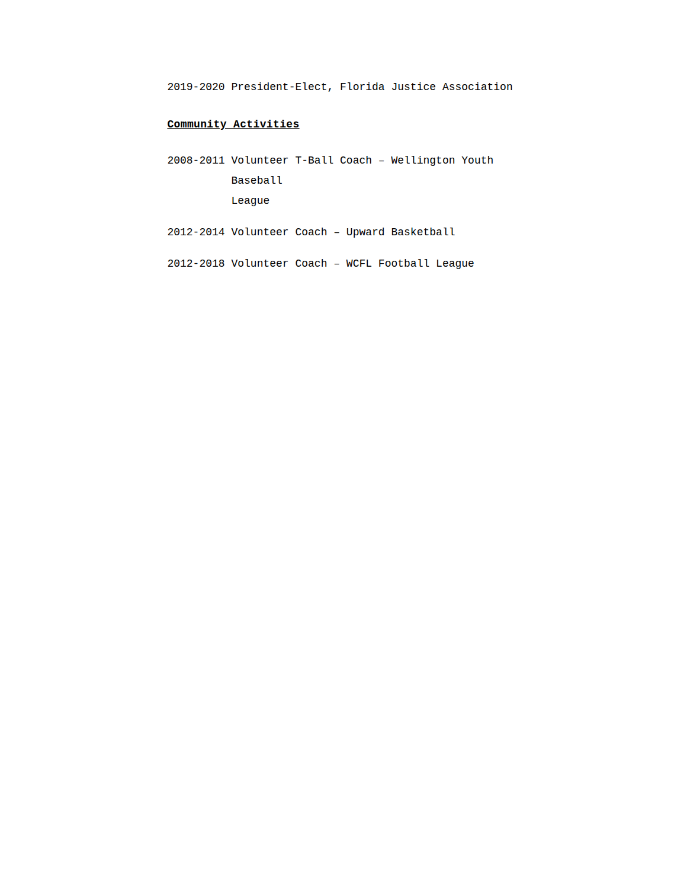2019-2020 President-Elect, Florida Justice Association
Community Activities
2008-2011 Volunteer T-Ball Coach – Wellington Youth BaseballLeague
2012-2014 Volunteer Coach – Upward Basketball
2012-2018 Volunteer Coach – WCFL Football League